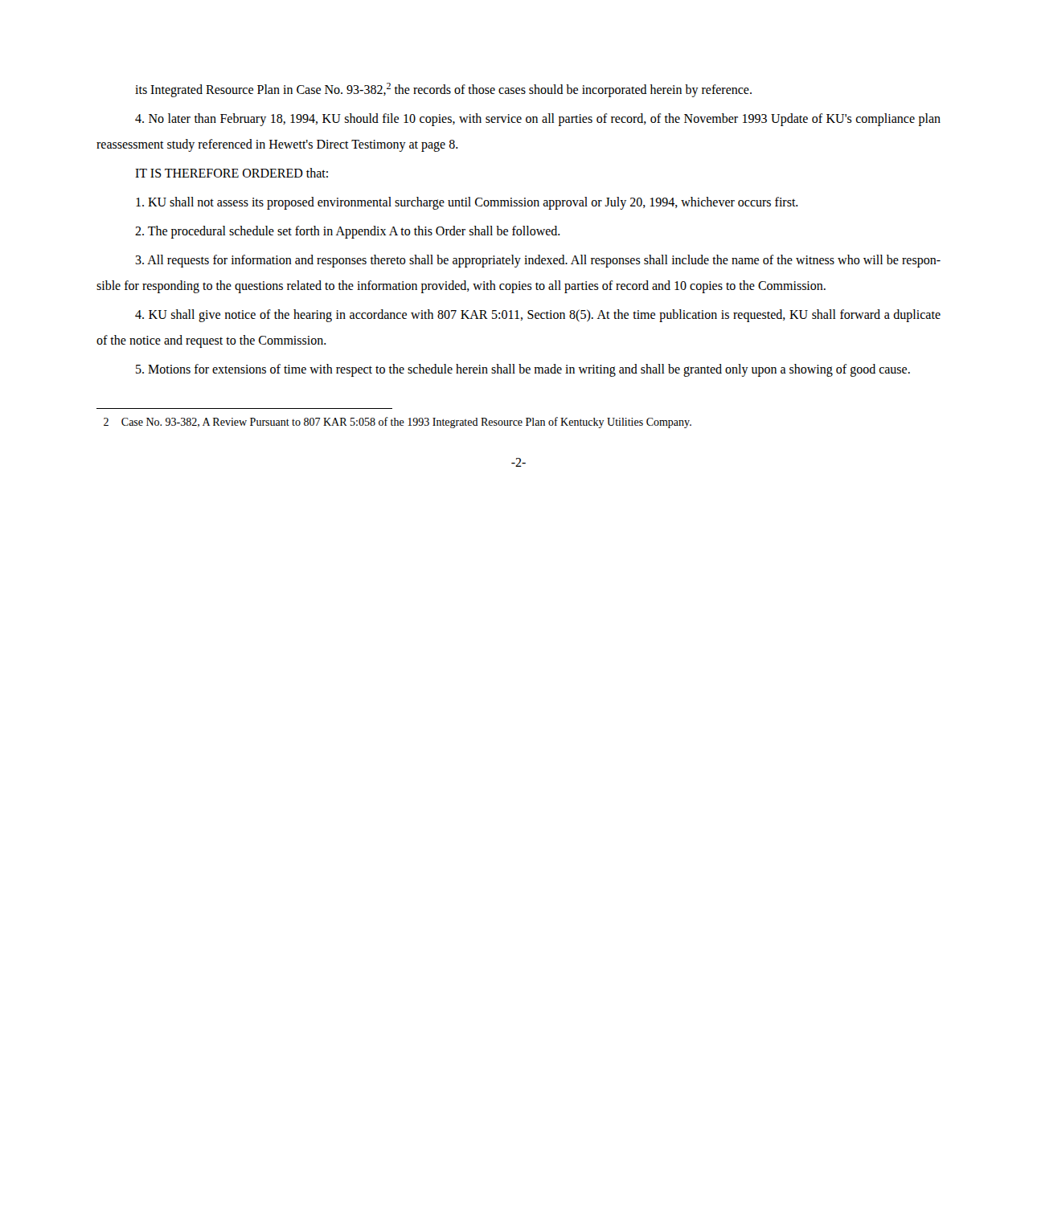its Integrated Resource Plan in Case No. 93-382,2 the records of those cases should be incorporated herein by reference.
4. No later than February 18, 1994, KU should file 10 copies, with service on all parties of record, of the November 1993 Update of KU's compliance plan reassessment study referenced in Hewett's Direct Testimony at page 8.
IT IS THEREFORE ORDERED that:
1. KU shall not assess its proposed environmental surcharge until Commission approval or July 20, 1994, whichever occurs first.
2. The procedural schedule set forth in Appendix A to this Order shall be followed.
3. All requests for information and responses thereto shall be appropriately indexed. All responses shall include the name of the witness who will be responsible for responding to the questions related to the information provided, with copies to all parties of record and 10 copies to the Commission.
4. KU shall give notice of the hearing in accordance with 807 KAR 5:011, Section 8(5). At the time publication is requested, KU shall forward a duplicate of the notice and request to the Commission.
5. Motions for extensions of time with respect to the schedule herein shall be made in writing and shall be granted only upon a showing of good cause.
2 Case No. 93-382, A Review Pursuant to 807 KAR 5:058 of the 1993 Integrated Resource Plan of Kentucky Utilities Company.
-2-